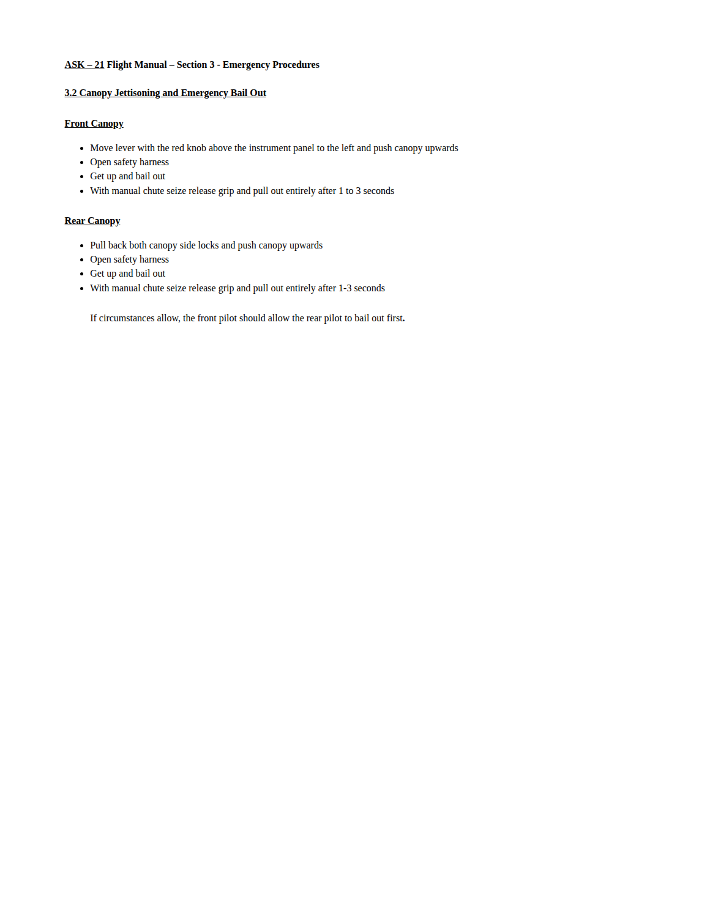ASK – 21 Flight Manual – Section 3 - Emergency Procedures
3.2 Canopy Jettisoning and Emergency Bail Out
Front Canopy
Move lever with the red knob above the instrument panel to the left and push canopy upwards
Open safety harness
Get up and bail out
With manual chute seize release grip and pull out entirely after 1 to 3 seconds
Rear Canopy
Pull back both canopy side locks and push canopy upwards
Open safety harness
Get up and bail out
With manual chute seize release grip and pull out entirely after 1-3 seconds
If circumstances allow, the front pilot should allow the rear pilot to bail out first.